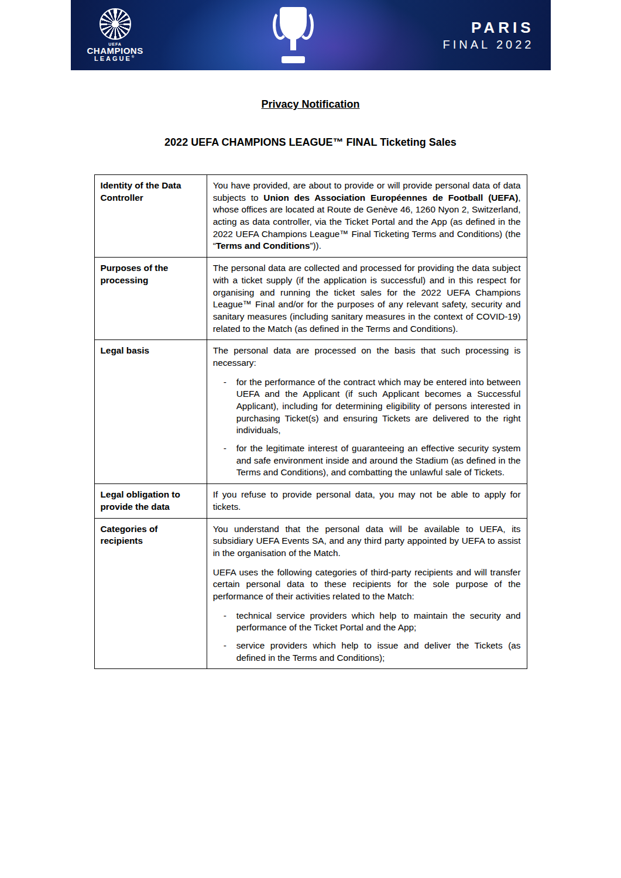UEFA
CHAMPIONS
LEAGUE®
PARIS
FINAL 2022
Privacy Notification
2022 UEFA CHAMPIONS LEAGUE™ FINAL Ticketing Sales
| Identity of the Data Controller | You have provided, are about to provide or will provide personal data of data subjects to Union des Association Européennes de Football (UEFA) , whose offices are located at Route de Genève 46, 1260 Nyon 2, Switzerland, acting as data controller, via the Ticket Portal and the App (as defined in the 2022 UEFA Champions League™ Final Ticketing Terms and Conditions) (the “ Terms and Conditions ”)). |
| Purposes of the processing | The personal data are collected and processed for providing the data subject with a ticket supply (if the application is successful) and in this respect for organising and running the ticket sales for the 2022 UEFA Champions League™ Final and/or for the purposes of any relevant safety, security and sanitary measures (including sanitary measures in the context of COVID-19) related to the Match (as defined in the Terms and Conditions). |
| Legal basis | The personal data are processed on the basis that such processing is necessary: for the performance of the contract which may be entered into between UEFA and the Applicant (if such Applicant becomes a Successful Applicant), including for determining eligibility of persons interested in purchasing Ticket(s) and ensuring Tickets are delivered to the right individuals, for the legitimate interest of guaranteeing an effective security system and safe environment inside and around the Stadium (as defined in the Terms and Conditions), and combatting the unlawful sale of Tickets. |
| Legal obligation to provide the data | If you refuse to provide personal data, you may not be able to apply for tickets. |
| Categories of recipients | You understand that the personal data will be available to UEFA, its subsidiary UEFA Events SA, and any third party appointed by UEFA to assist in the organisation of the Match. UEFA uses the following categories of third-party recipients and will transfer certain personal data to these recipients for the sole purpose of the performance of their activities related to the Match: technical service providers which help to maintain the security and performance of the Ticket Portal and the App; service providers which help to issue and deliver the Tickets (as defined in the Terms and Conditions); |